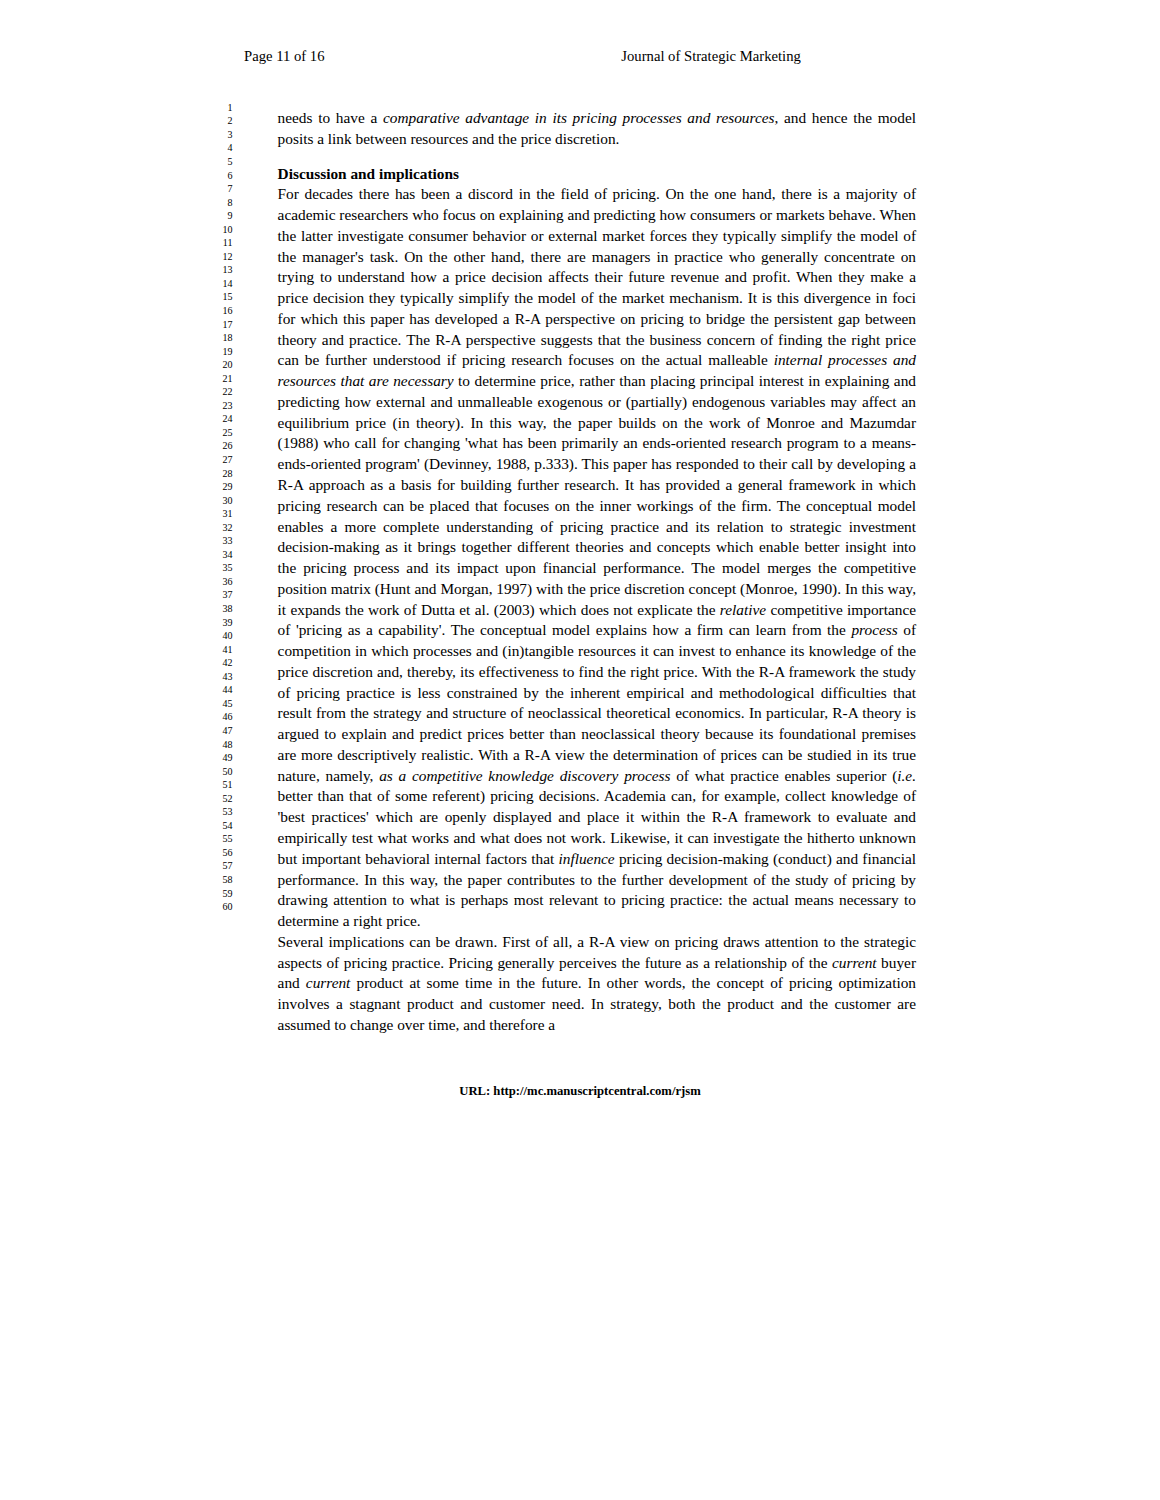Page 11 of 16 Journal of Strategic Marketing
1
2
3
4
5
6
7
8
9
10
11
12
13
14
15
16
17
18
19
20
21
22
23
24
25
26
27
28
29
30
31
32
33
34
35
36
37
38
39
40
41
42
43
44
45
46
47
48
49
50
51
52
53
54
55
56
57
58
59
60
needs to have a comparative advantage in its pricing processes and resources, and hence the model posits a link between resources and the price discretion.
Discussion and implications
For decades there has been a discord in the field of pricing. On the one hand, there is a majority of academic researchers who focus on explaining and predicting how consumers or markets behave. When the latter investigate consumer behavior or external market forces they typically simplify the model of the manager's task. On the other hand, there are managers in practice who generally concentrate on trying to understand how a price decision affects their future revenue and profit. When they make a price decision they typically simplify the model of the market mechanism. It is this divergence in foci for which this paper has developed a R-A perspective on pricing to bridge the persistent gap between theory and practice. The R-A perspective suggests that the business concern of finding the right price can be further understood if pricing research focuses on the actual malleable internal processes and resources that are necessary to determine price, rather than placing principal interest in explaining and predicting how external and unmalleable exogenous or (partially) endogenous variables may affect an equilibrium price (in theory). In this way, the paper builds on the work of Monroe and Mazumdar (1988) who call for changing 'what has been primarily an ends-oriented research program to a means-ends-oriented program' (Devinney, 1988, p.333). This paper has responded to their call by developing a R-A approach as a basis for building further research. It has provided a general framework in which pricing research can be placed that focuses on the inner workings of the firm. The conceptual model enables a more complete understanding of pricing practice and its relation to strategic investment decision-making as it brings together different theories and concepts which enable better insight into the pricing process and its impact upon financial performance. The model merges the competitive position matrix (Hunt and Morgan, 1997) with the price discretion concept (Monroe, 1990). In this way, it expands the work of Dutta et al. (2003) which does not explicate the relative competitive importance of 'pricing as a capability'. The conceptual model explains how a firm can learn from the process of competition in which processes and (in)tangible resources it can invest to enhance its knowledge of the price discretion and, thereby, its effectiveness to find the right price. With the R-A framework the study of pricing practice is less constrained by the inherent empirical and methodological difficulties that result from the strategy and structure of neoclassical theoretical economics. In particular, R-A theory is argued to explain and predict prices better than neoclassical theory because its foundational premises are more descriptively realistic. With a R-A view the determination of prices can be studied in its true nature, namely, as a competitive knowledge discovery process of what practice enables superior (i.e. better than that of some referent) pricing decisions. Academia can, for example, collect knowledge of 'best practices' which are openly displayed and place it within the R-A framework to evaluate and empirically test what works and what does not work. Likewise, it can investigate the hitherto unknown but important behavioral internal factors that influence pricing decision-making (conduct) and financial performance. In this way, the paper contributes to the further development of the study of pricing by drawing attention to what is perhaps most relevant to pricing practice: the actual means necessary to determine a right price.
Several implications can be drawn. First of all, a R-A view on pricing draws attention to the strategic aspects of pricing practice. Pricing generally perceives the future as a relationship of the current buyer and current product at some time in the future. In other words, the concept of pricing optimization involves a stagnant product and customer need. In strategy, both the product and the customer are assumed to change over time, and therefore a
URL: http://mc.manuscriptcentral.com/rjsm